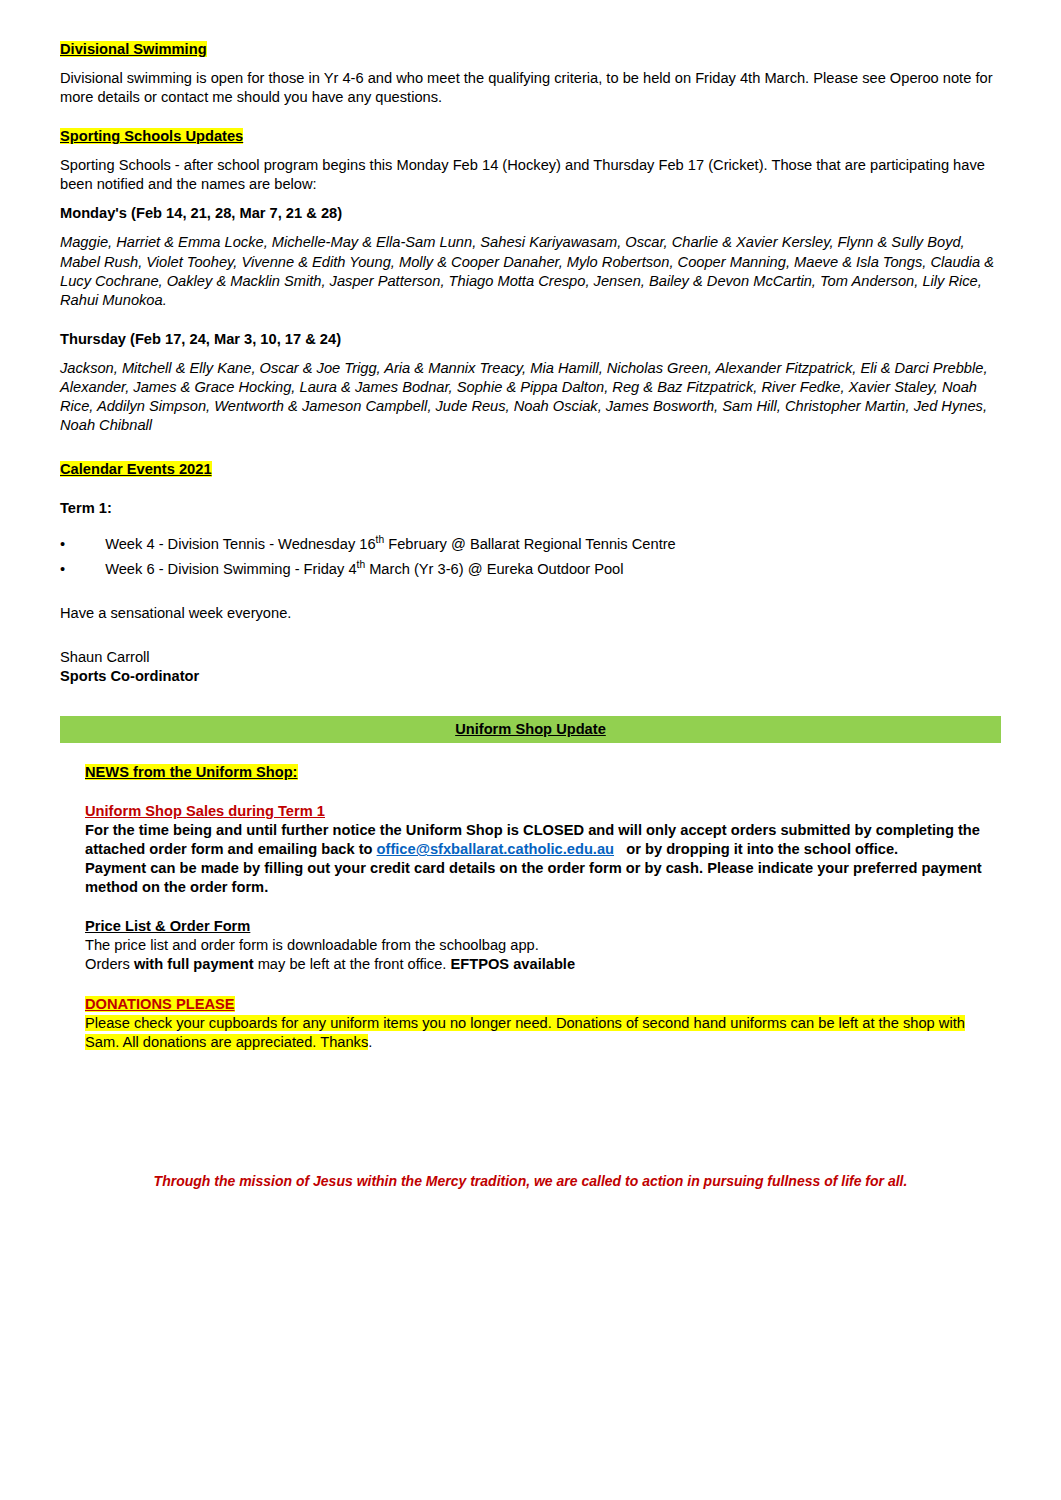Divisional Swimming
Divisional swimming is open for those in Yr 4-6 and who meet the qualifying criteria, to be held on Friday 4th March. Please see Operoo note for more details or contact me should you have any questions.
Sporting Schools Updates
Sporting Schools - after school program begins this Monday Feb 14 (Hockey) and Thursday Feb 17 (Cricket). Those that are participating have been notified and the names are below:
Monday's (Feb 14, 21, 28, Mar 7, 21 & 28)
Maggie, Harriet & Emma Locke, Michelle-May & Ella-Sam Lunn, Sahesi Kariyawasam, Oscar, Charlie & Xavier Kersley, Flynn & Sully Boyd, Mabel Rush, Violet Toohey, Vivenne & Edith Young, Molly & Cooper Danaher, Mylo Robertson, Cooper Manning, Maeve & Isla Tongs, Claudia & Lucy Cochrane, Oakley & Macklin Smith, Jasper Patterson, Thiago Motta Crespo, Jensen, Bailey & Devon McCartin, Tom Anderson, Lily Rice, Rahui Munokoa.
Thursday (Feb 17, 24, Mar 3, 10, 17 & 24)
Jackson, Mitchell & Elly Kane, Oscar & Joe Trigg, Aria & Mannix Treacy, Mia Hamill, Nicholas Green, Alexander Fitzpatrick, Eli & Darci Prebble, Alexander, James & Grace Hocking, Laura & James Bodnar, Sophie & Pippa Dalton, Reg & Baz Fitzpatrick, River Fedke, Xavier Staley, Noah Rice, Addilyn Simpson, Wentworth & Jameson Campbell, Jude Reus, Noah Osciak, James Bosworth, Sam Hill, Christopher Martin, Jed Hynes, Noah Chibnall
Calendar Events 2021
Term 1:
Week 4 - Division Tennis - Wednesday 16th February @ Ballarat Regional Tennis Centre
Week 6 - Division Swimming - Friday 4th March (Yr 3-6) @ Eureka Outdoor Pool
Have a sensational week everyone.
Shaun Carroll
Sports Co-ordinator
Uniform Shop Update
NEWS from the Uniform Shop:
Uniform Shop Sales during Term 1
For the time being and until further notice the Uniform Shop is CLOSED and will only accept orders submitted by completing the attached order form and emailing back to office@sfxballarat.catholic.edu.au or by dropping it into the school office.
Payment can be made by filling out your credit card details on the order form or by cash. Please indicate your preferred payment method on the order form.
Price List & Order Form
The price list and order form is downloadable from the schoolbag app.
Orders with full payment may be left at the front office. EFTPOS available
DONATIONS PLEASE
Please check your cupboards for any uniform items you no longer need. Donations of second hand uniforms can be left at the shop with Sam. All donations are appreciated. Thanks.
Through the mission of Jesus within the Mercy tradition, we are called to action in pursuing fullness of life for all.